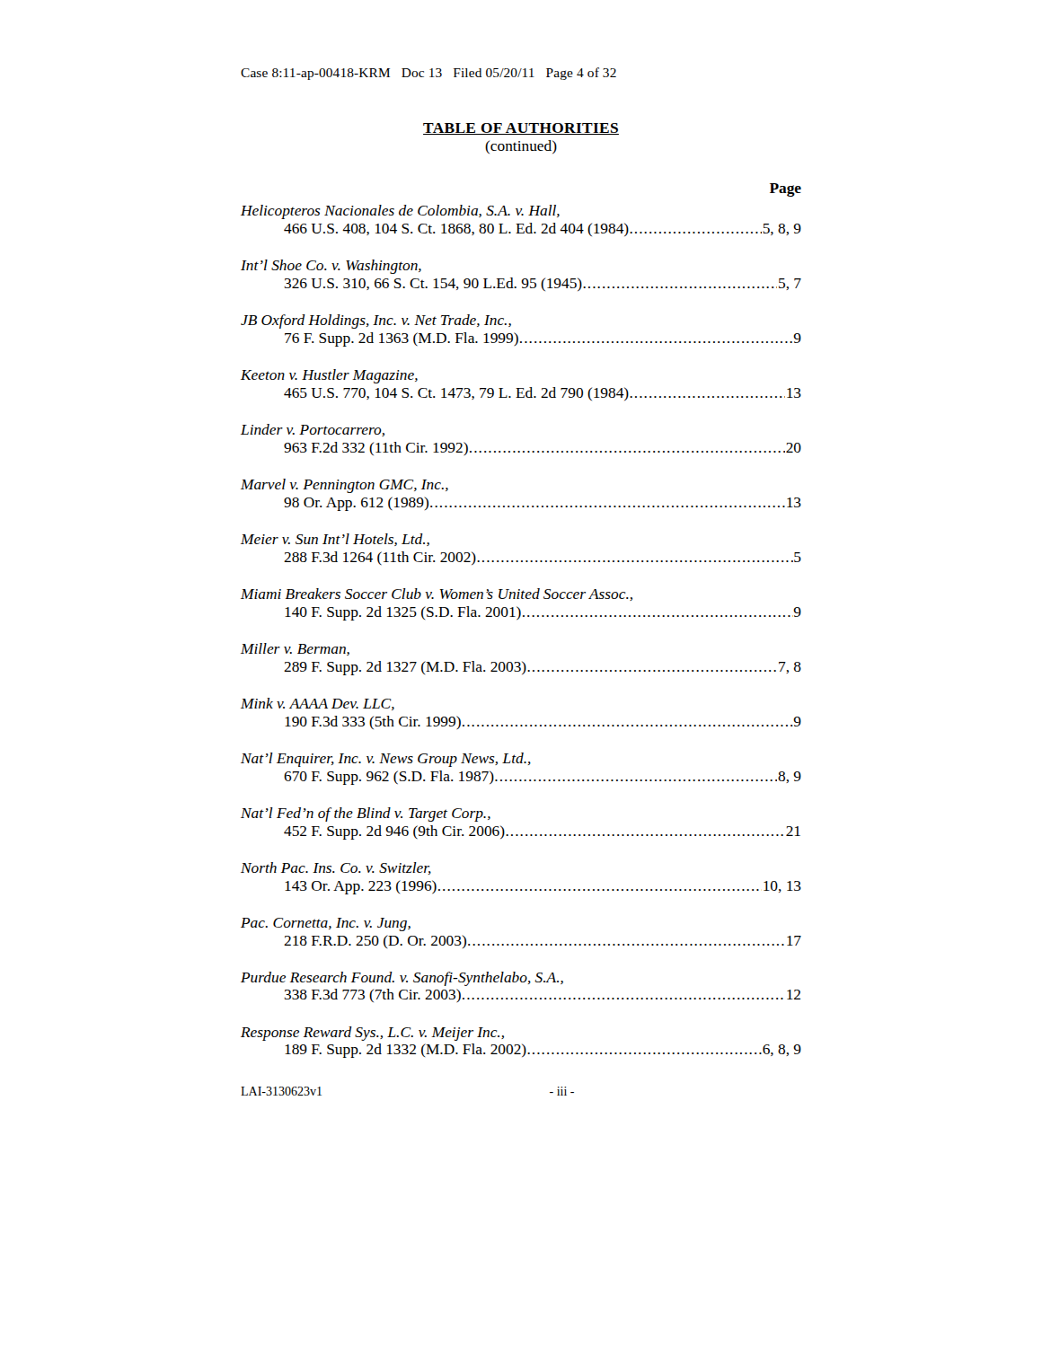Case 8:11-ap-00418-KRM Doc 13 Filed 05/20/11 Page 4 of 32
TABLE OF AUTHORITIES
(continued)
Page
Helicopteros Nacionales de Colombia, S.A. v. Hall,
466 U.S. 408, 104 S. Ct. 1868, 80 L. Ed. 2d 404 (1984) 5, 8, 9
Int’l Shoe Co. v. Washington,
326 U.S. 310, 66 S. Ct. 154, 90 L.Ed. 95 (1945) 5, 7
JB Oxford Holdings, Inc. v. Net Trade, Inc.,
76 F. Supp. 2d 1363 (M.D. Fla. 1999) 9
Keeton v. Hustler Magazine,
465 U.S. 770, 104 S. Ct. 1473, 79 L. Ed. 2d 790 (1984) 13
Linder v. Portocarrero,
963 F.2d 332 (11th Cir. 1992) 20
Marvel v. Pennington GMC, Inc.,
98 Or. App. 612 (1989) 13
Meier v. Sun Int’l Hotels, Ltd.,
288 F.3d 1264 (11th Cir. 2002) 5
Miami Breakers Soccer Club v. Women’s United Soccer Assoc.,
140 F. Supp. 2d 1325 (S.D. Fla. 2001) 9
Miller v. Berman,
289 F. Supp. 2d 1327 (M.D. Fla. 2003) 7, 8
Mink v. AAAA Dev. LLC,
190 F.3d 333 (5th Cir. 1999) 9
Nat’l Enquirer, Inc. v. News Group News, Ltd.,
670 F. Supp. 962 (S.D. Fla. 1987) 8, 9
Nat’l Fed’n of the Blind v. Target Corp.,
452 F. Supp. 2d 946 (9th Cir. 2006) 21
North Pac. Ins. Co. v. Switzler,
143 Or. App. 223 (1996) 10, 13
Pac. Cornetta, Inc. v. Jung,
218 F.R.D. 250 (D. Or. 2003) 17
Purdue Research Found. v. Sanofi-Synthelabo, S.A.,
338 F.3d 773 (7th Cir. 2003) 12
Response Reward Sys., L.C. v. Meijer Inc.,
189 F. Supp. 2d 1332 (M.D. Fla. 2002) 6, 8, 9
LAI-3130623v1
- iii -